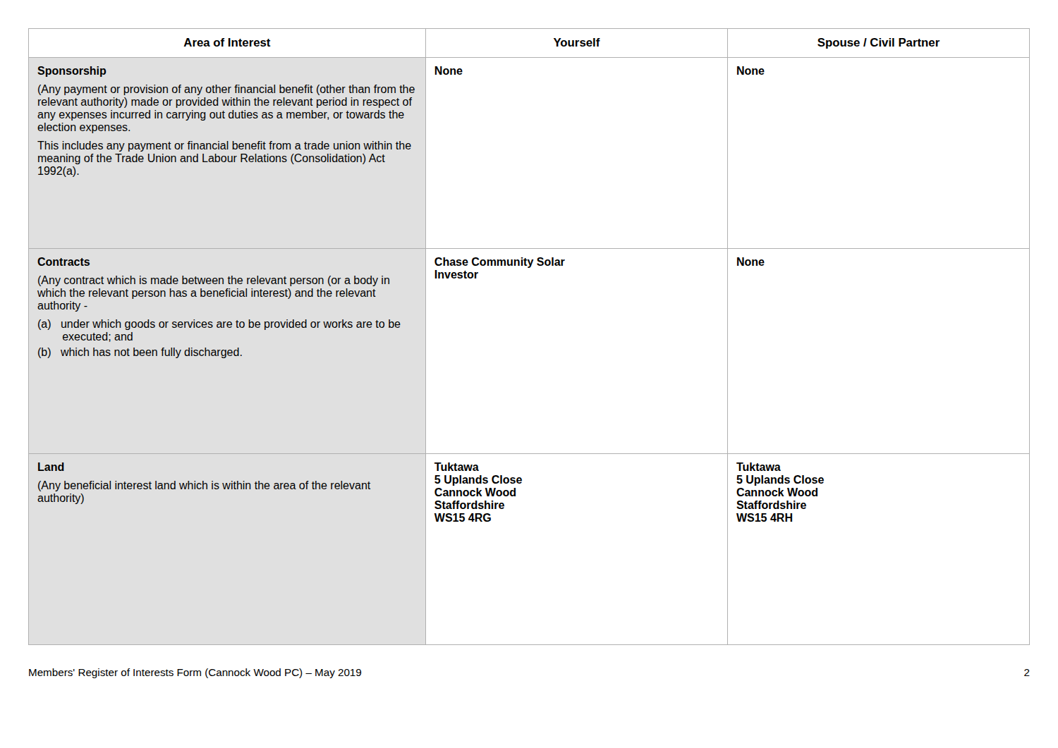| Area of Interest | Yourself | Spouse / Civil Partner |
| --- | --- | --- |
| Sponsorship (Any payment or provision of any other financial benefit (other than from the relevant authority) made or provided within the relevant period in respect of any expenses incurred in carrying out duties as a member, or towards the election expenses. This includes any payment or financial benefit from a trade union within the meaning of the Trade Union and Labour Relations (Consolidation) Act 1992(a). | None | None |
| Contracts (Any contract which is made between the relevant person (or a body in which the relevant person has a beneficial interest) and the relevant authority - (a) under which goods or services are to be provided or works are to be executed; and (b) which has not been fully discharged. | Chase Community Solar Investor | None |
| Land (Any beneficial interest land which is within the area of the relevant authority) | Tuktawa 5 Uplands Close Cannock Wood Staffordshire WS15 4RG | Tuktawa 5 Uplands Close Cannock Wood Staffordshire WS15 4RH |
Members' Register of Interests Form (Cannock Wood PC) – May 2019 2